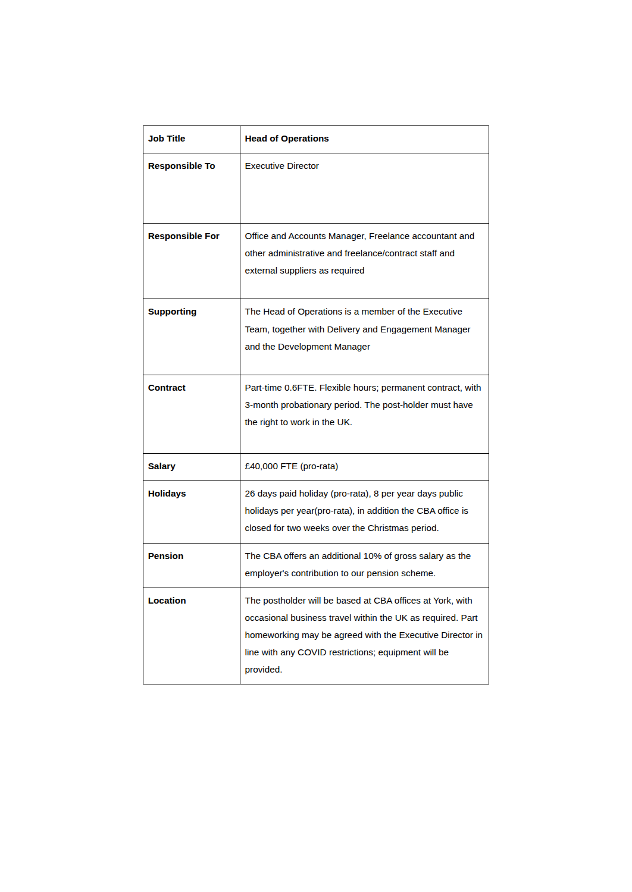| Job Title | Head of Operations |
| Responsible To | Executive Director |
| Responsible For | Office and Accounts Manager, Freelance accountant and other administrative and freelance/contract staff and external suppliers as required |
| Supporting | The Head of Operations is a member of the Executive Team, together with Delivery and Engagement Manager and the Development Manager |
| Contract | Part-time 0.6FTE. Flexible hours; permanent contract, with 3-month probationary period. The post-holder must have the right to work in the UK. |
| Salary | £40,000 FTE (pro-rata) |
| Holidays | 26 days paid holiday (pro-rata), 8 per year days public holidays per year(pro-rata), in addition the CBA office is closed for two weeks over the Christmas period. |
| Pension | The CBA offers an additional 10% of gross salary as the employer's contribution to our pension scheme. |
| Location | The postholder will be based at CBA offices at York, with occasional business travel within the UK as required. Part homeworking may be agreed with the Executive Director in line with any COVID restrictions; equipment will be provided. |